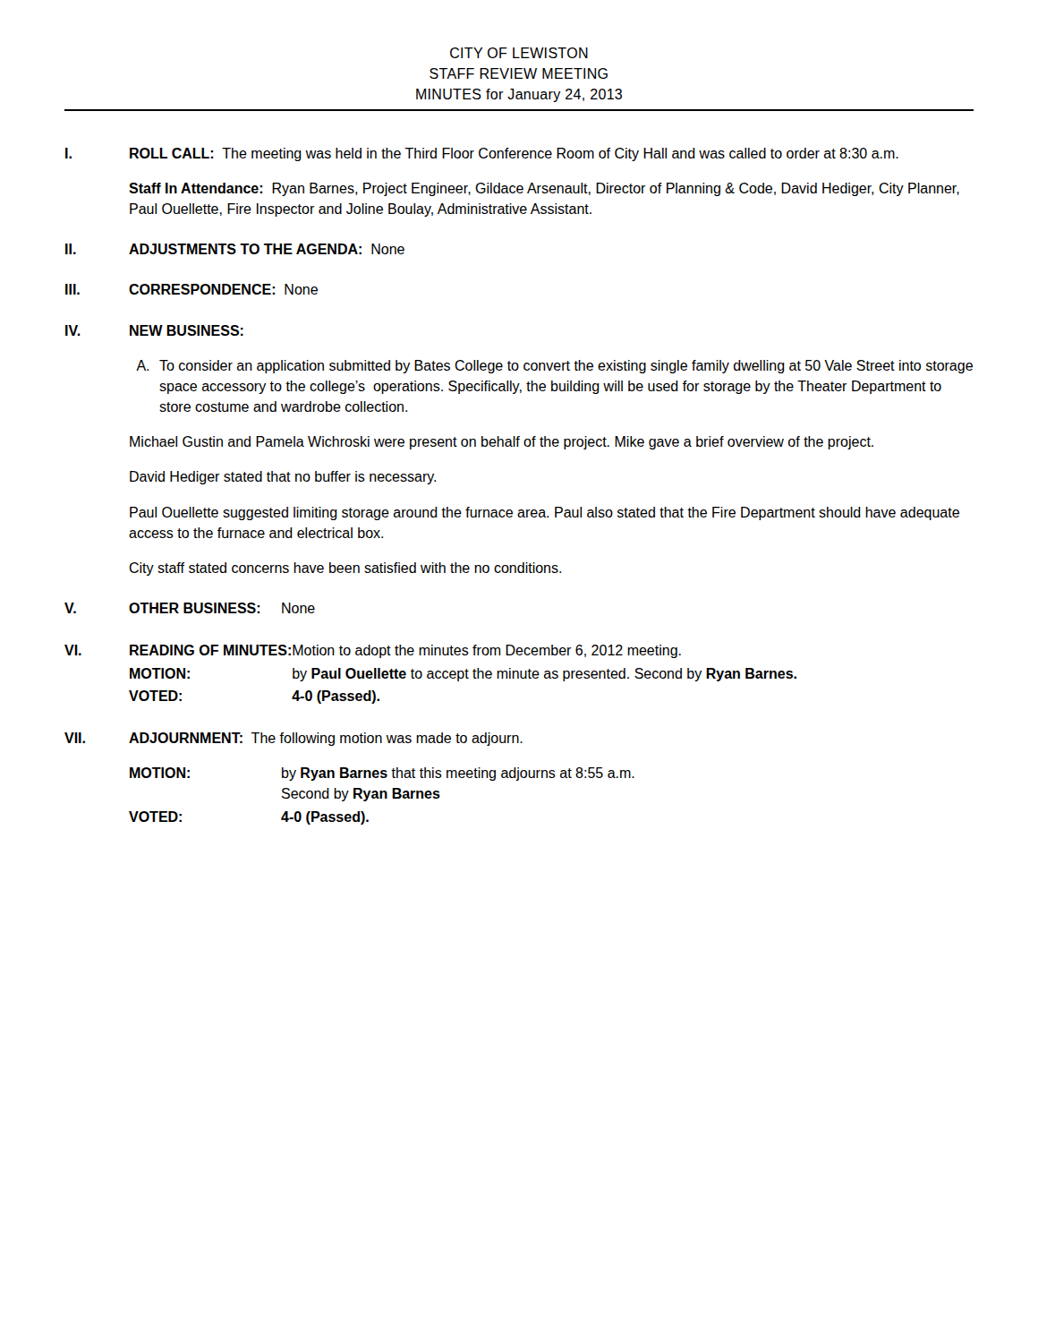CITY OF LEWISTON
STAFF REVIEW MEETING
MINUTES for January 24, 2013
I.
ROLL CALL: The meeting was held in the Third Floor Conference Room of City Hall and was called to order at 8:30 a.m.
Staff In Attendance: Ryan Barnes, Project Engineer, Gildace Arsenault, Director of Planning & Code, David Hediger, City Planner, Paul Ouellette, Fire Inspector and Joline Boulay, Administrative Assistant.
II.
ADJUSTMENTS TO THE AGENDA: None
III.
CORRESPONDENCE: None
IV.
NEW BUSINESS:
To consider an application submitted by Bates College to convert the existing single family dwelling at 50 Vale Street into storage space accessory to the college’s operations. Specifically, the building will be used for storage by the Theater Department to store costume and wardrobe collection.
Michael Gustin and Pamela Wichroski were present on behalf of the project. Mike gave a brief overview of the project.
David Hediger stated that no buffer is necessary.
Paul Ouellette suggested limiting storage around the furnace area. Paul also stated that the Fire Department should have adequate access to the furnace and electrical box.
City staff stated concerns have been satisfied with the no conditions.
V.
| OTHER BUSINESS: | None |
VI.
| READING OF MINUTES: | Motion to adopt the minutes from December 6, 2012 meeting. |
| MOTION: | by Paul Ouellette to accept the minute as presented. Second by Ryan Barnes. |
| VOTED: | 4-0 (Passed). |
VII.
ADJOURNMENT: The following motion was made to adjourn.
| MOTION: | by Ryan Barnes that this meeting adjourns at 8:55 a.m. Second by Ryan Barnes |
| VOTED: | 4-0 (Passed). |